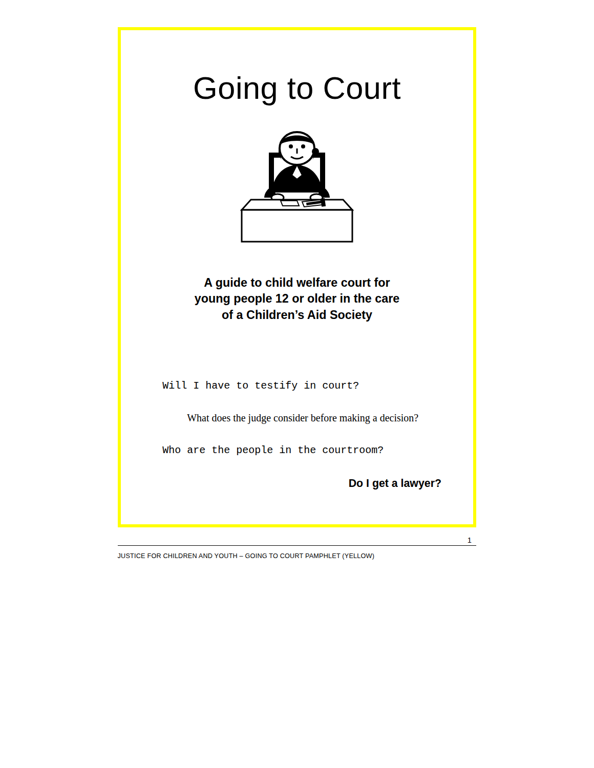Going to Court
A guide to child welfare court for
young people 12 or older in the care
of a Children’s Aid Society
Will I have to testify in court?
What does the judge consider before making a decision?
Who are the people in the courtroom?
Do I get a lawyer?
1
JUSTICE FOR CHILDREN AND YOUTH – GOING TO COURT PAMPHLET (YELLOW)